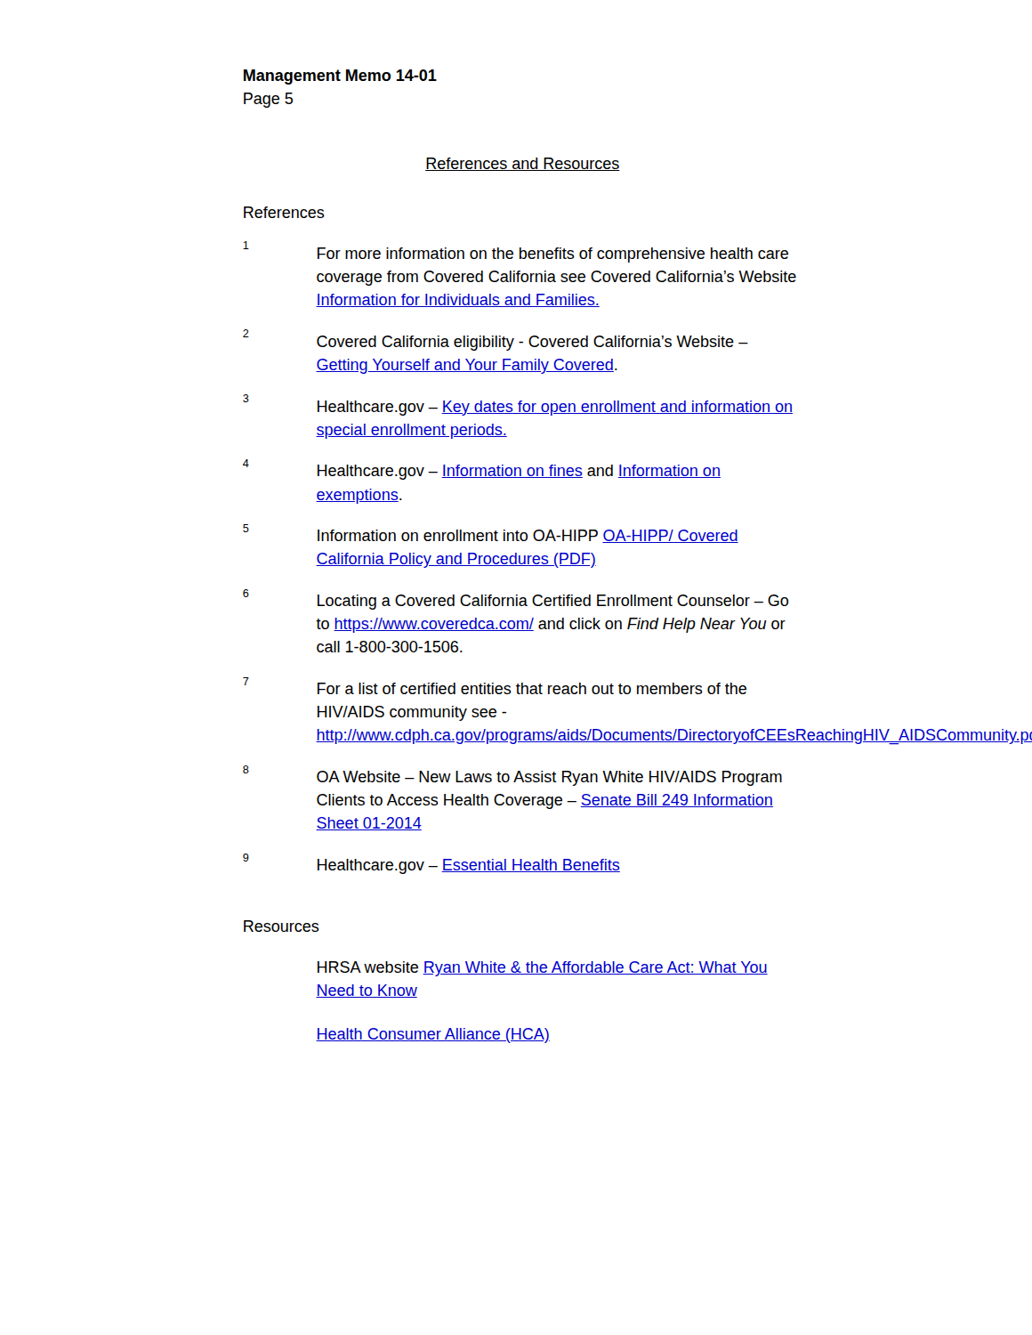Management Memo 14-01
Page 5
References and Resources
References
1 For more information on the benefits of comprehensive health care coverage from Covered California see Covered California’s Website Information for Individuals and Families.
2 Covered California eligibility - Covered California’s Website – Getting Yourself and Your Family Covered.
3 Healthcare.gov – Key dates for open enrollment and information on special enrollment periods.
4 Healthcare.gov – Information on fines and Information on exemptions.
5 Information on enrollment into OA-HIPP OA-HIPP/ Covered California Policy and Procedures (PDF)
6 Locating a Covered California Certified Enrollment Counselor – Go to https://www.coveredca.com/ and click on Find Help Near You or call 1-800-300-1506.
7 For a list of certified entities that reach out to members of the HIV/AIDS community see -
http://www.cdph.ca.gov/programs/aids/Documents/DirectoryofCEEsReachingHIV_AIDSCommunity.pdf
8 OA Website – New Laws to Assist Ryan White HIV/AIDS Program Clients to Access Health Coverage – Senate Bill 249 Information Sheet 01-2014
9 Healthcare.gov – Essential Health Benefits
Resources
HRSA website Ryan White & the Affordable Care Act: What You Need to Know
Health Consumer Alliance (HCA)